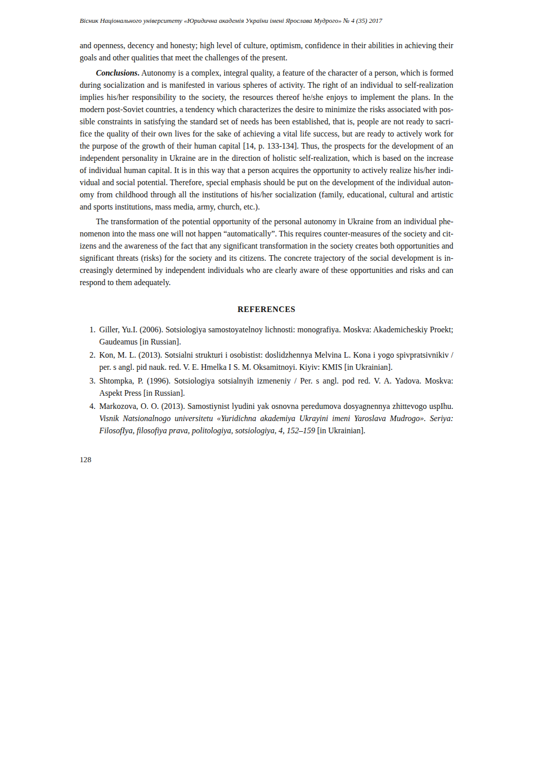Вісник Національного університету «Юридична академія України імені Ярослава Мудрого» № 4 (35) 2017
and openness, decency and honesty; high level of culture, optimism, confidence in their abilities in achieving their goals and other qualities that meet the challenges of the present.
Conclusions. Autonomy is a complex, integral quality, a feature of the character of a person, which is formed during socialization and is manifested in various spheres of activity. The right of an individual to self-realization implies his/her responsibility to the society, the resources thereof he/she enjoys to implement the plans. In the modern post-Soviet countries, a tendency which characterizes the desire to minimize the risks associated with possible constraints in satisfying the standard set of needs has been established, that is, people are not ready to sacrifice the quality of their own lives for the sake of achieving a vital life success, but are ready to actively work for the purpose of the growth of their human capital [14, p. 133-134]. Thus, the prospects for the development of an independent personality in Ukraine are in the direction of holistic self-realization, which is based on the increase of individual human capital. It is in this way that a person acquires the opportunity to actively realize his/her individual and social potential. Therefore, special emphasis should be put on the development of the individual autonomy from childhood through all the institutions of his/her socialization (family, educational, cultural and artistic and sports institutions, mass media, army, church, etc.).
The transformation of the potential opportunity of the personal autonomy in Ukraine from an individual phenomenon into the mass one will not happen “automatically”. This requires counter-measures of the society and citizens and the awareness of the fact that any significant transformation in the society creates both opportunities and significant threats (risks) for the society and its citizens. The concrete trajectory of the social development is increasingly determined by independent individuals who are clearly aware of these opportunities and risks and can respond to them adequately.
REFERENCES
Giller, Yu.I. (2006). Sotsiologiya samostoyatelnoy lichnosti: monografiya. Moskva: Akademicheskiy Proekt; Gaudeamus [in Russian].
Kon, M. L. (2013). Sotsialni strukturi i osobistist: doslidzhennya Melvina L. Kona i yogo spivpratsivnikiv / per. s angl. pid nauk. red. V. E. Hmelka I S. M. Oksamitnoyi. Kiyiv: KMIS [in Ukrainian].
Shtompka, P. (1996). Sotsiologiya sotsialnyih izmeneniy / Per. s angl. pod red. V. A. Yadova. Moskva: Aspekt Press [in Russian].
Markozova, O. O. (2013). Samostiynist lyudini yak osnovna peredumova dosyagnennya zhittevogo uspIhu. Visnik Natsionalnogo universitetu «Yuridichna akademiya Ukrayini imeni Yaroslava Mudrogo». Seriya: FilosofIya, filosofiya prava, politologiya, sotsiologiya, 4, 152–159 [in Ukrainian].
128